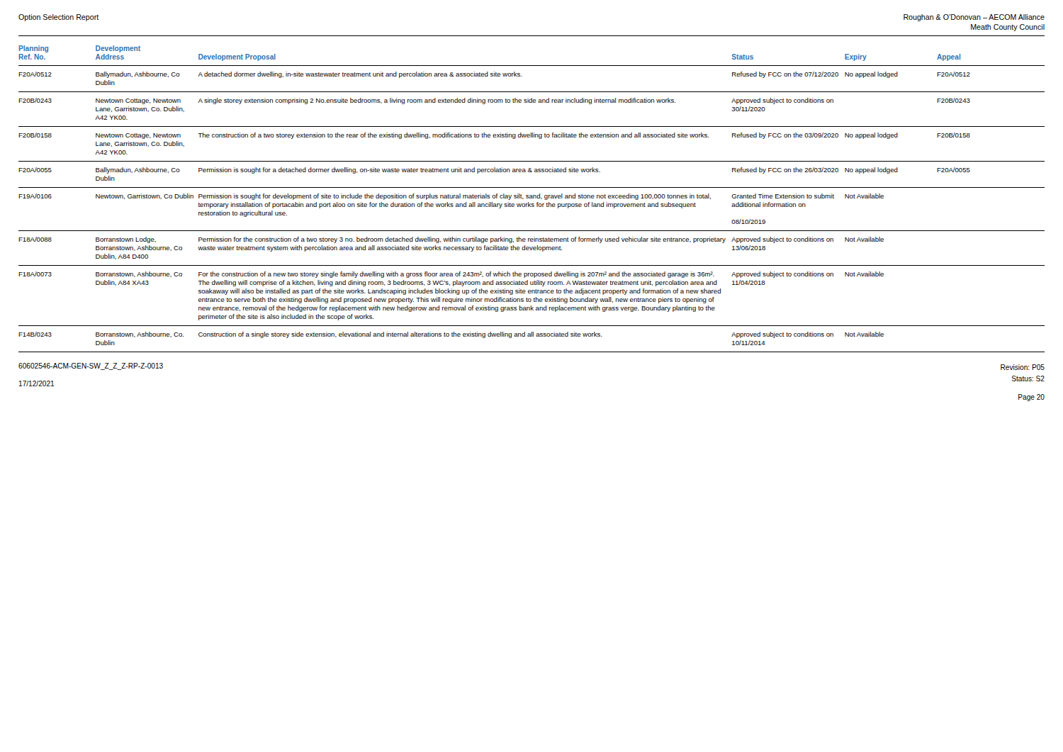Option Selection Report
Roughan & O’Donovan – AECOM Alliance
Meath County Council
| Planning Ref. No. | Development Address | Development Proposal | Status | Expiry | Appeal |
| --- | --- | --- | --- | --- | --- |
| F20A/0512 | Ballymadun, Ashbourne, Co Dublin | A detached dormer dwelling, in-site wastewater treatment unit and percolation area & associated site works. | Refused by FCC on the 07/12/2020 | No appeal lodged | F20A/0512 |
| F20B/0243 | Newtown Cottage, Newtown Lane, Garristown, Co. Dublin, A42 YK00. | A single storey extension comprising 2 No.ensuite bedrooms, a living room and extended dining room to the side and rear including internal modification works. | Approved subject to conditions on 30/11/2020 | | F20B/0243 |
| F20B/0158 | Newtown Cottage, Newtown Lane, Garristown, Co. Dublin, A42 YK00. | The construction of a two storey extension to the rear of the existing dwelling, modifications to the existing dwelling to facilitate the extension and all associated site works. | Refused by FCC on the 03/09/2020 | No appeal lodged | F20B/0158 |
| F20A/0055 | Ballymadun, Ashbourne, Co Dublin | Permission is sought for a detached dormer dwelling, on-site waste water treatment unit and percolation area & associated site works. | Refused by FCC on the 26/03/2020 | No appeal lodged | F20A/0055 |
| F19A/0106 | Newtown, Garristown, Co Dublin | Permission is sought for development of site to include the deposition of surplus natural materials of clay silt, sand, gravel and stone not exceeding 100,000 tonnes in total, temporary installation of portacabin and port aloo on site for the duration of the works and all ancillary site works for the purpose of land improvement and subsequent restoration to agricultural use. | Granted Time Extension to submit additional information on 08/10/2019 | Not Available | |
| F18A/0088 | Borranstown Lodge, Borranstown, Ashbourne, Co Dublin, A84 D400 | Permission for the construction of a two storey 3 no. bedroom detached dwelling, within curtilage parking, the reinstatement of formerly used vehicular site entrance, proprietary waste water treatment system with percolation area and all associated site works necessary to facilitate the development. | Approved subject to conditions on 13/06/2018 | Not Available | |
| F18A/0073 | Borranstown, Ashbourne, Co Dublin, A84 XA43 | For the construction of a new two storey single family dwelling with a gross floor area of 243m², of which the proposed dwelling is 207m² and the associated garage is 36m². The dwelling will comprise of a kitchen, living and dining room, 3 bedrooms, 3 WC's, playroom and associated utility room. A Wastewater treatment unit, percolation area and soakaway will also be installed as part of the site works. Landscaping includes blocking up of the existing site entrance to the adjacent property and formation of a new shared entrance to serve both the existing dwelling and proposed new property. This will require minor modifications to the existing boundary wall, new entrance piers to opening of new entrance, removal of the hedgerow for replacement with new hedgerow and removal of existing grass bank and replacement with grass verge. Boundary planting to the perimeter of the site is also included in the scope of works. | Approved subject to conditions on 11/04/2018 | Not Available | |
| F14B/0243 | Borranstown, Ashbourne, Co. Dublin | Construction of a single storey side extension, elevational and internal alterations to the existing dwelling and all associated site works. | Approved subject to conditions on 10/11/2014 | Not Available | |
60602546-ACM-GEN-SW_Z_Z_Z-RP-Z-0013
17/12/2021
Revision: P05
Status: S2
Page 20